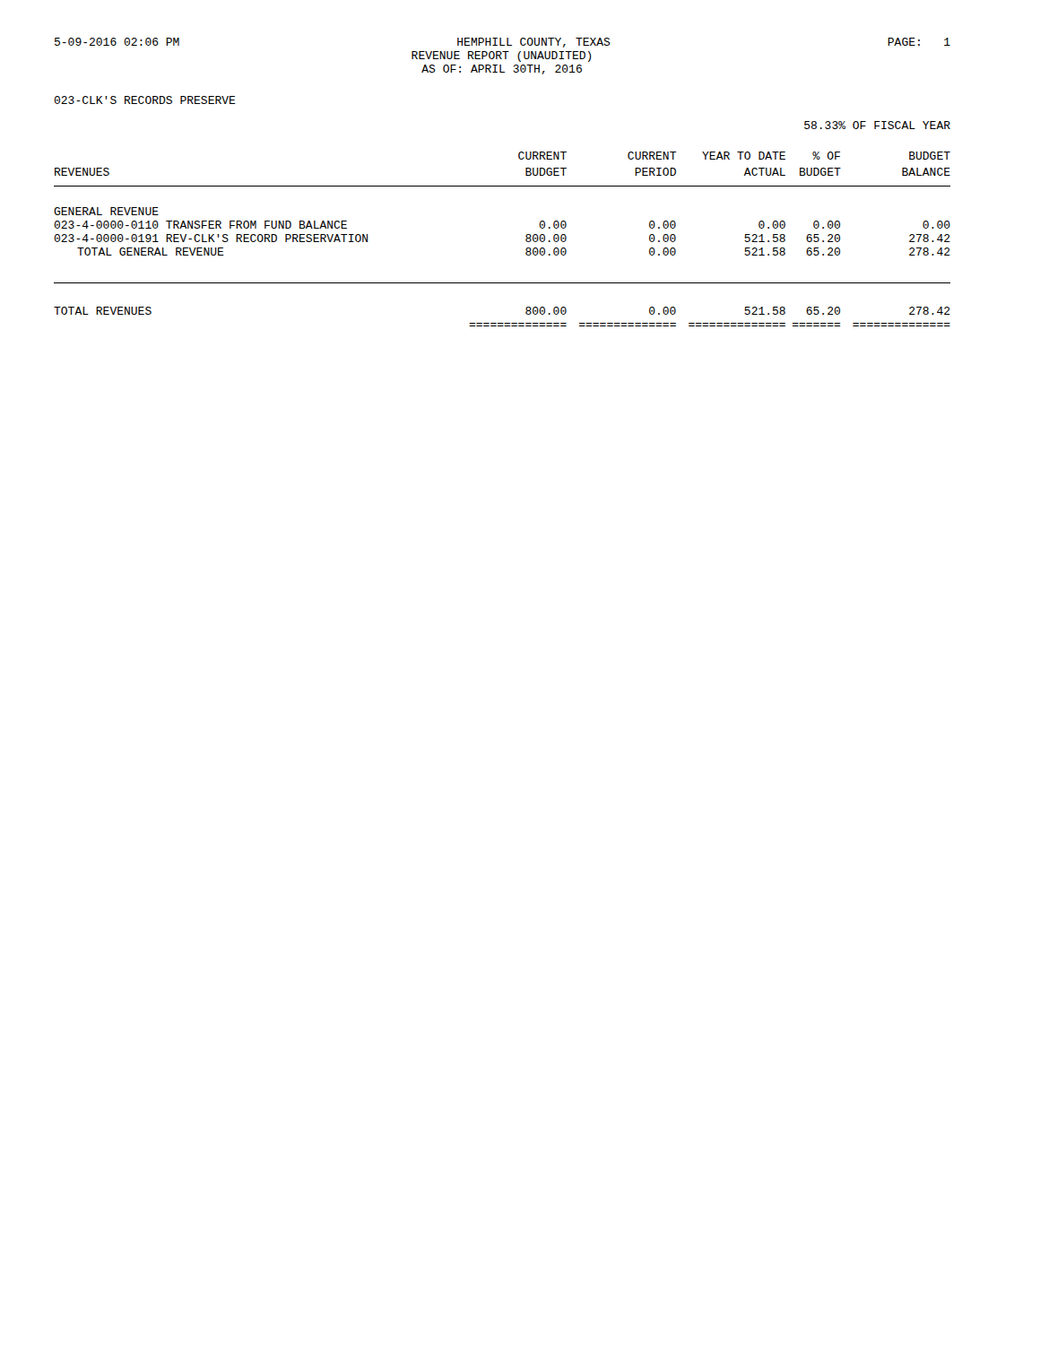5-09-2016 02:06 PM HEMPHILL COUNTY, TEXAS PAGE: 1
REVENUE REPORT (UNAUDITED)
AS OF: APRIL 30TH, 2016
023-CLK'S RECORDS PRESERVE
58.33% OF FISCAL YEAR
| | CURRENT | CURRENT | YEAR TO DATE | % OF | BUDGET |
| --- | --- | --- | --- | --- | --- |
| REVENUES | BUDGET | PERIOD | ACTUAL | BUDGET | BALANCE |
| GENERAL REVENUE | | | | | |
| 023-4-0000-0110 TRANSFER FROM FUND BALANCE | 0.00 | 0.00 | 0.00 | 0.00 | 0.00 |
| 023-4-0000-0191 REV-CLK'S RECORD PRESERVATION | 800.00 | 0.00 | 521.58 | 65.20 | 278.42 |
| TOTAL GENERAL REVENUE | 800.00 | 0.00 | 521.58 | 65.20 | 278.42 |
| TOTAL REVENUES | 800.00 | 0.00 | 521.58 | 65.20 | 278.42 |
| | ============== | ============== | ============== | ======= | ============== |